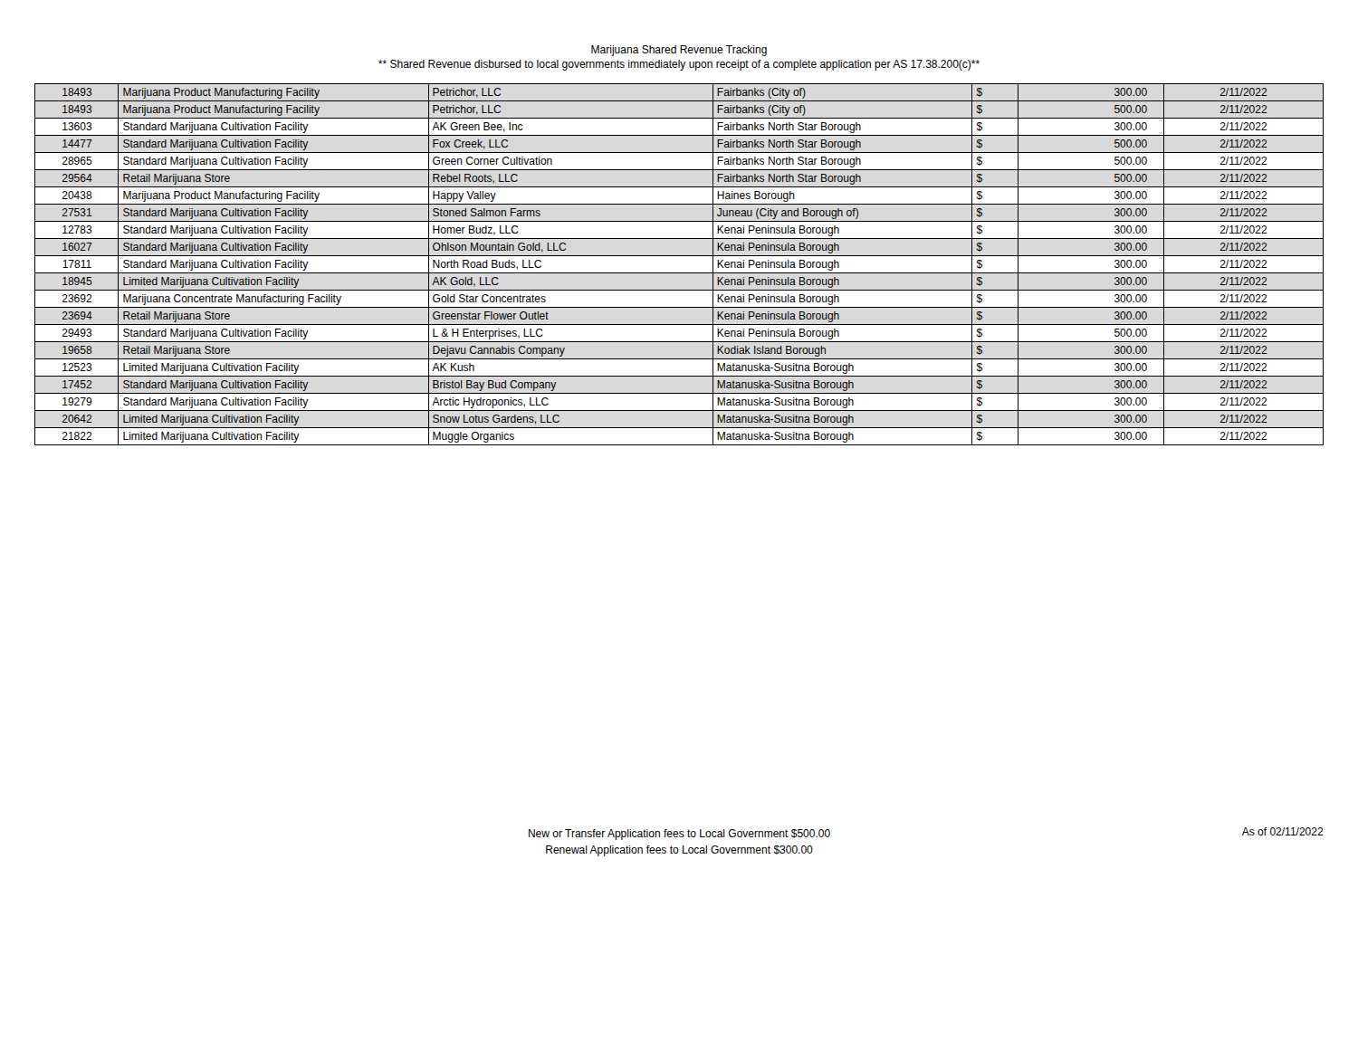Marijuana Shared Revenue Tracking
** Shared Revenue disbursed to local governments immediately upon receipt of a complete application per AS 17.38.200(c)**
| 18493 | Marijuana Product Manufacturing Facility | Petrichor, LLC | Fairbanks (City of) | $ | 300.00 | 2/11/2022 |
| 18493 | Marijuana Product Manufacturing Facility | Petrichor, LLC | Fairbanks (City of) | $ | 500.00 | 2/11/2022 |
| 13603 | Standard Marijuana Cultivation Facility | AK Green Bee, Inc | Fairbanks North Star Borough | $ | 300.00 | 2/11/2022 |
| 14477 | Standard Marijuana Cultivation Facility | Fox Creek, LLC | Fairbanks North Star Borough | $ | 500.00 | 2/11/2022 |
| 28965 | Standard Marijuana Cultivation Facility | Green Corner Cultivation | Fairbanks North Star Borough | $ | 500.00 | 2/11/2022 |
| 29564 | Retail Marijuana Store | Rebel Roots, LLC | Fairbanks North Star Borough | $ | 500.00 | 2/11/2022 |
| 20438 | Marijuana Product Manufacturing Facility | Happy Valley | Haines Borough | $ | 300.00 | 2/11/2022 |
| 27531 | Standard Marijuana Cultivation Facility | Stoned Salmon Farms | Juneau (City and Borough of) | $ | 300.00 | 2/11/2022 |
| 12783 | Standard Marijuana Cultivation Facility | Homer Budz, LLC | Kenai Peninsula Borough | $ | 300.00 | 2/11/2022 |
| 16027 | Standard Marijuana Cultivation Facility | Ohlson Mountain Gold, LLC | Kenai Peninsula Borough | $ | 300.00 | 2/11/2022 |
| 17811 | Standard Marijuana Cultivation Facility | North Road Buds, LLC | Kenai Peninsula Borough | $ | 300.00 | 2/11/2022 |
| 18945 | Limited Marijuana Cultivation Facility | AK Gold, LLC | Kenai Peninsula Borough | $ | 300.00 | 2/11/2022 |
| 23692 | Marijuana Concentrate Manufacturing Facility | Gold Star Concentrates | Kenai Peninsula Borough | $ | 300.00 | 2/11/2022 |
| 23694 | Retail Marijuana Store | Greenstar Flower Outlet | Kenai Peninsula Borough | $ | 300.00 | 2/11/2022 |
| 29493 | Standard Marijuana Cultivation Facility | L & H Enterprises, LLC | Kenai Peninsula Borough | $ | 500.00 | 2/11/2022 |
| 19658 | Retail Marijuana Store | Dejavu Cannabis Company | Kodiak Island Borough | $ | 300.00 | 2/11/2022 |
| 12523 | Limited Marijuana Cultivation Facility | AK Kush | Matanuska-Susitna Borough | $ | 300.00 | 2/11/2022 |
| 17452 | Standard Marijuana Cultivation Facility | Bristol Bay Bud Company | Matanuska-Susitna Borough | $ | 300.00 | 2/11/2022 |
| 19279 | Standard Marijuana Cultivation Facility | Arctic Hydroponics, LLC | Matanuska-Susitna Borough | $ | 300.00 | 2/11/2022 |
| 20642 | Limited Marijuana Cultivation Facility | Snow Lotus Gardens, LLC | Matanuska-Susitna Borough | $ | 300.00 | 2/11/2022 |
| 21822 | Limited Marijuana Cultivation Facility | Muggle Organics | Matanuska-Susitna Borough | $ | 300.00 | 2/11/2022 |
New or Transfer Application fees to Local Government $500.00
Renewal Application fees to Local Government $300.00
As of 02/11/2022